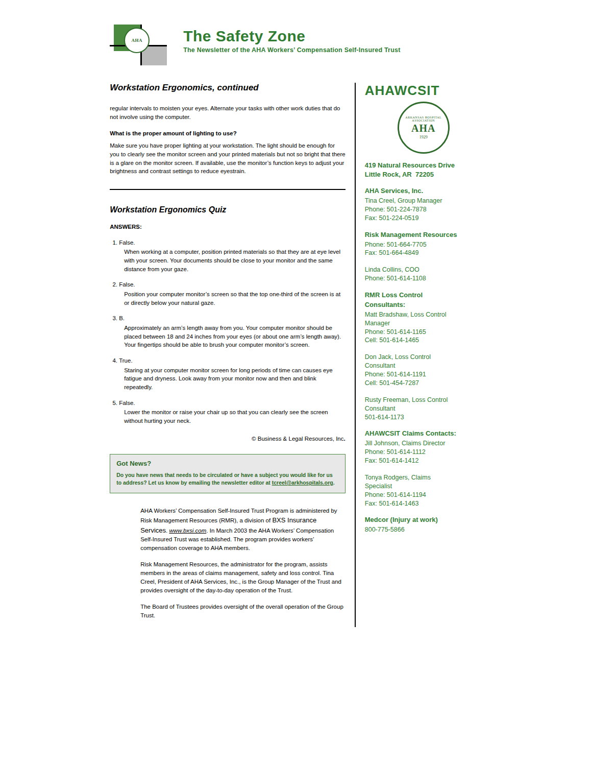AHA
The Safety Zone
The Newsletter of the AHA Workers’ Compensation Self-Insured Trust
Workstation Ergonomics, continued
regular intervals to moisten your eyes. Alternate your tasks with other work duties that do not involve using the computer.
What is the proper amount of lighting to use?
Make sure you have proper lighting at your workstation. The light should be enough for you to clearly see the monitor screen and your printed materials but not so bright that there is a glare on the monitor screen. If available, use the monitor’s function keys to adjust your brightness and contrast settings to reduce eyestrain.
Workstation Ergonomics Quiz
ANSWERS:
False. When working at a computer, position printed materials so that they are at eye level with your screen. Your documents should be close to your monitor and the same distance from your gaze.
False. Position your computer monitor’s screen so that the top one-third of the screen is at or directly below your natural gaze.
B. Approximately an arm’s length away from you. Your computer monitor should be placed between 18 and 24 inches from your eyes (or about one arm’s length away). Your fingertips should be able to brush your computer monitor’s screen.
True. Staring at your computer monitor screen for long periods of time can causes eye fatigue and dryness. Look away from your monitor now and then and blink repeatedly.
False. Lower the monitor or raise your chair up so that you can clearly see the screen without hurting your neck.
© Business & Legal Resources, Inc.
Got News?
Do you have news that needs to be circulated or have a subject you would like for us to address? Let us know by emailing the newsletter editor at tcreel@arkhospitals.org.
AHA Workers’ Compensation Self-Insured Trust Program is administered by Risk Management Resources (RMR), a division of BXS Insurance Services. www.bxsi.com. In March 2003 the AHA Workers’ Compensation Self-Insured Trust was established. The program provides workers’ compensation coverage to AHA members.
Risk Management Resources, the administrator for the program, assists members in the areas of claims management, safety and loss control. Tina Creel, President of AHA Services, Inc., is the Group Manager of the Trust and provides oversight of the day-to-day operation of the Trust.
The Board of Trustees provides oversight of the overall operation of the Group Trust.
AHAWCSIT
ARKANSAS HOSPITAL ASSOCIATION
AHA
1929
419 Natural Resources Drive
Little Rock, AR 72205
AHA Services, Inc.
Tina Creel, Group Manager
Phone: 501-224-7878
Fax: 501-224-0519
Risk Management Resources
Phone: 501-664-7705
Fax: 501-664-4849
Linda Collins, COO
Phone: 501-614-1108
RMR Loss Control
Consultants:
Matt Bradshaw, Loss Control
Manager
Phone: 501-614-1165
Cell: 501-614-1465
Don Jack, Loss Control
Consultant
Phone: 501-614-1191
Cell: 501-454-7287
Rusty Freeman, Loss Control
Consultant
501-614-1173
AHAWCSIT Claims Contacts:
Jill Johnson, Claims Director
Phone: 501-614-1112
Fax: 501-614-1412
Tonya Rodgers, Claims
Specialist
Phone: 501-614-1194
Fax: 501-614-1463
Medcor (Injury at work)
800-775-5866